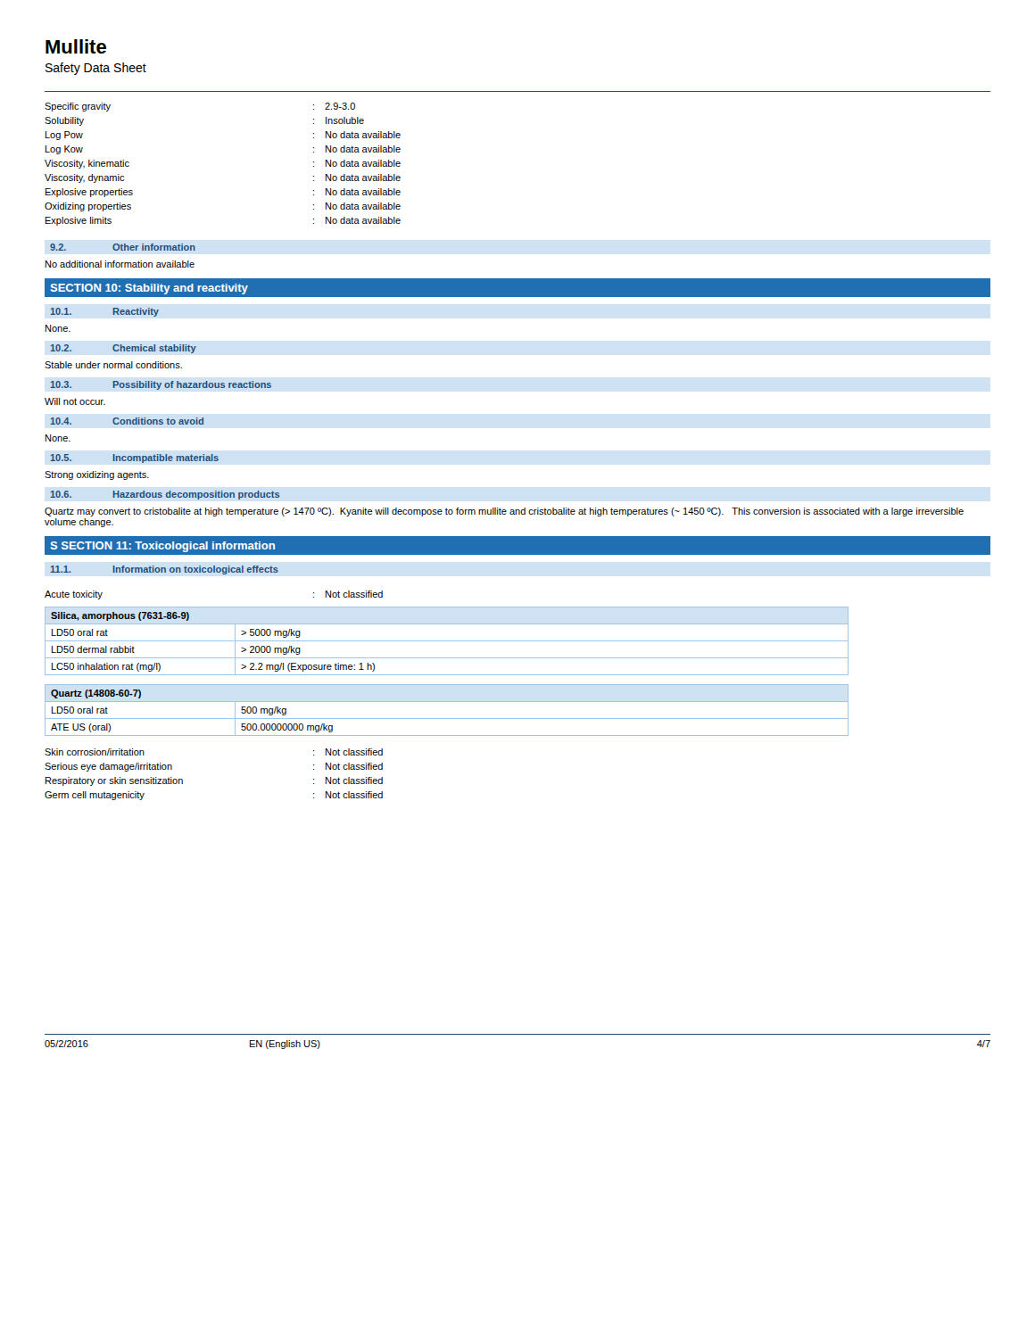Mullite
Safety Data Sheet
| Specific gravity | : | 2.9-3.0 |
| Solubility | : | Insoluble |
| Log Pow | : | No data available |
| Log Kow | : | No data available |
| Viscosity, kinematic | : | No data available |
| Viscosity, dynamic | : | No data available |
| Explosive properties | : | No data available |
| Oxidizing properties | : | No data available |
| Explosive limits | : | No data available |
9.2. Other information
No additional information available
SECTION 10: Stability and reactivity
10.1. Reactivity
None.
10.2. Chemical stability
Stable under normal conditions.
10.3. Possibility of hazardous reactions
Will not occur.
10.4. Conditions to avoid
None.
10.5. Incompatible materials
Strong oxidizing agents.
10.6. Hazardous decomposition products
Quartz may convert to cristobalite at high temperature (> 1470 ºC). Kyanite will decompose to form mullite and cristobalite at high temperatures (~ 1450 ºC). This conversion is associated with a large irreversible volume change.
S SECTION 11: Toxicological information
11.1. Information on toxicological effects
Acute toxicity: Not classified
| Silica, amorphous (7631-86-9) |
| --- |
| LD50 oral rat | > 5000 mg/kg |
| LD50 dermal rabbit | > 2000 mg/kg |
| LC50 inhalation rat (mg/l) | > 2.2 mg/l (Exposure time: 1 h) |
| Quartz (14808-60-7) |
| --- |
| LD50 oral rat | 500 mg/kg |
| ATE US (oral) | 500.00000000 mg/kg |
| Skin corrosion/irritation | : | Not classified |
| Serious eye damage/irritation | : | Not classified |
| Respiratory or skin sensitization | : | Not classified |
| Germ cell mutagenicity | : | Not classified |
05/2/2016
EN (English US)
4/7